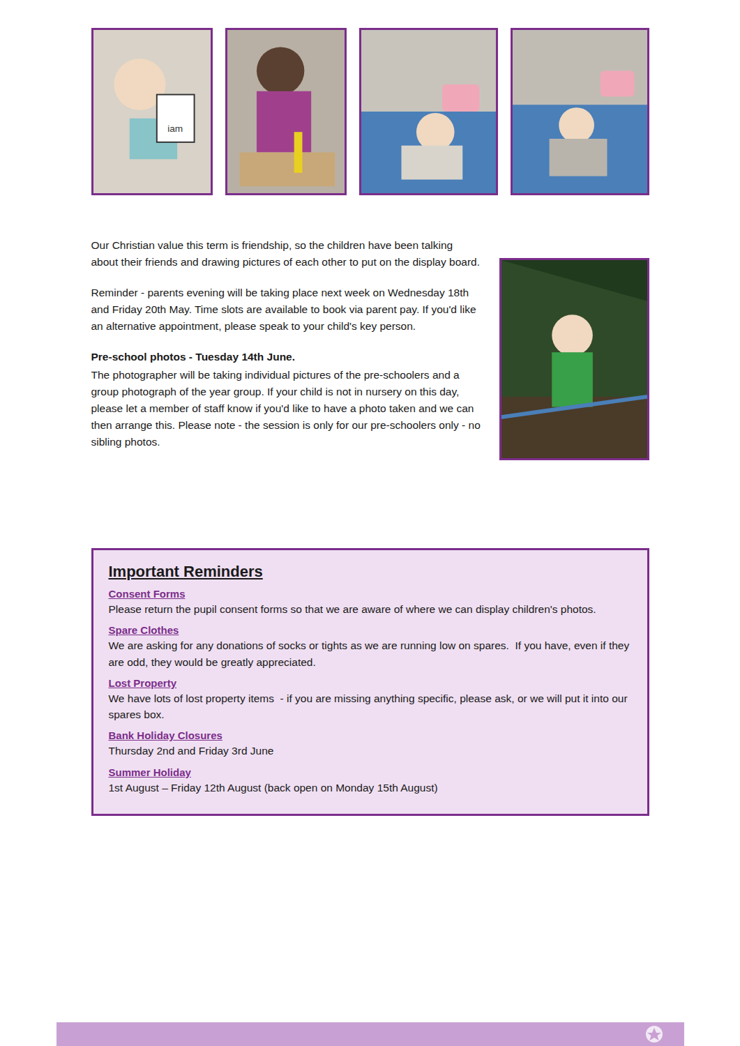Our Christian value this term is friendship, so the children have been talking about their friends and drawing pictures of each other to put on the display board.
Reminder - parents evening will be taking place next week on Wednesday 18th and Friday 20th May. Time slots are available to book via parent pay. If you'd like an alternative appointment, please speak to your child's key person.
Pre-school photos - Tuesday 14th June.
The photographer will be taking individual pictures of the pre-schoolers and a group photograph of the year group. If your child is not in nursery on this day, please let a member of staff know if you'd like to have a photo taken and we can then arrange this. Please note - the session is only for our pre-schoolers only - no sibling photos.
Important Reminders
Consent Forms
Please return the pupil consent forms so that we are aware of where we can display children's photos.
Spare Clothes
We are asking for any donations of socks or tights as we are running low on spares. If you have, even if they are odd, they would be greatly appreciated.
Lost Property
We have lots of lost property items - if you are missing anything specific, please ask, or we will put it into our spares box.
Bank Holiday Closures
Thursday 2nd and Friday 3rd June
Summer Holiday
1st August – Friday 12th August (back open on Monday 15th August)